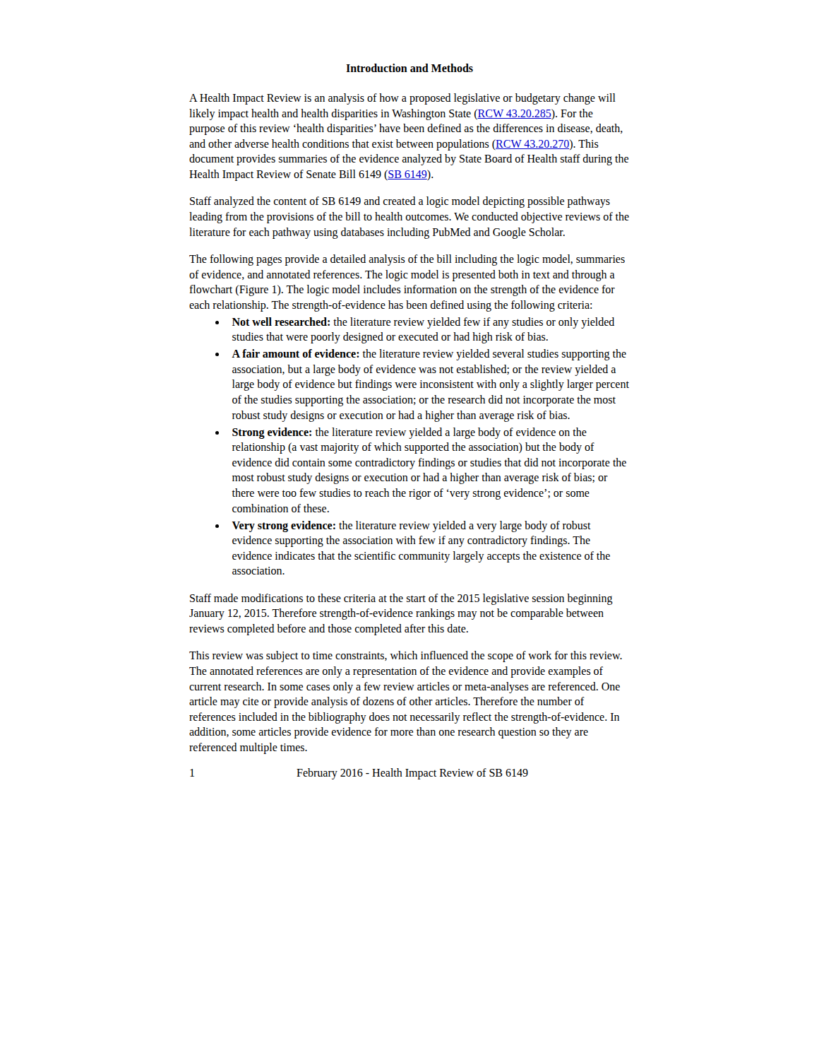Introduction and Methods
A Health Impact Review is an analysis of how a proposed legislative or budgetary change will likely impact health and health disparities in Washington State (RCW 43.20.285). For the purpose of this review ‘health disparities’ have been defined as the differences in disease, death, and other adverse health conditions that exist between populations (RCW 43.20.270). This document provides summaries of the evidence analyzed by State Board of Health staff during the Health Impact Review of Senate Bill 6149 (SB 6149).
Staff analyzed the content of SB 6149 and created a logic model depicting possible pathways leading from the provisions of the bill to health outcomes. We conducted objective reviews of the literature for each pathway using databases including PubMed and Google Scholar.
The following pages provide a detailed analysis of the bill including the logic model, summaries of evidence, and annotated references. The logic model is presented both in text and through a flowchart (Figure 1). The logic model includes information on the strength of the evidence for each relationship. The strength-of-evidence has been defined using the following criteria:
Not well researched: the literature review yielded few if any studies or only yielded studies that were poorly designed or executed or had high risk of bias.
A fair amount of evidence: the literature review yielded several studies supporting the association, but a large body of evidence was not established; or the review yielded a large body of evidence but findings were inconsistent with only a slightly larger percent of the studies supporting the association; or the research did not incorporate the most robust study designs or execution or had a higher than average risk of bias.
Strong evidence: the literature review yielded a large body of evidence on the relationship (a vast majority of which supported the association) but the body of evidence did contain some contradictory findings or studies that did not incorporate the most robust study designs or execution or had a higher than average risk of bias; or there were too few studies to reach the rigor of ‘very strong evidence’; or some combination of these.
Very strong evidence: the literature review yielded a very large body of robust evidence supporting the association with few if any contradictory findings. The evidence indicates that the scientific community largely accepts the existence of the association.
Staff made modifications to these criteria at the start of the 2015 legislative session beginning January 12, 2015. Therefore strength-of-evidence rankings may not be comparable between reviews completed before and those completed after this date.
This review was subject to time constraints, which influenced the scope of work for this review. The annotated references are only a representation of the evidence and provide examples of current research. In some cases only a few review articles or meta-analyses are referenced. One article may cite or provide analysis of dozens of other articles. Therefore the number of references included in the bibliography does not necessarily reflect the strength-of-evidence. In addition, some articles provide evidence for more than one research question so they are referenced multiple times.
1
February 2016 - Health Impact Review of SB 6149